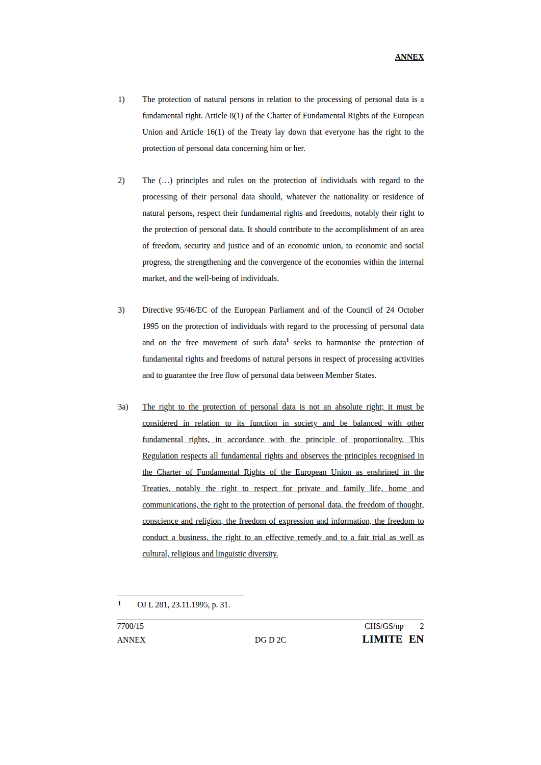ANNEX
1) The protection of natural persons in relation to the processing of personal data is a fundamental right. Article 8(1) of the Charter of Fundamental Rights of the European Union and Article 16(1) of the Treaty lay down that everyone has the right to the protection of personal data concerning him or her.
2) The (…) principles and rules on the protection of individuals with regard to the processing of their personal data should, whatever the nationality or residence of natural persons, respect their fundamental rights and freedoms, notably their right to the protection of personal data. It should contribute to the accomplishment of an area of freedom, security and justice and of an economic union, to economic and social progress, the strengthening and the convergence of the economies within the internal market, and the well-being of individuals.
3) Directive 95/46/EC of the European Parliament and of the Council of 24 October 1995 on the protection of individuals with regard to the processing of personal data and on the free movement of such data1 seeks to harmonise the protection of fundamental rights and freedoms of natural persons in respect of processing activities and to guarantee the free flow of personal data between Member States.
3a) The right to the protection of personal data is not an absolute right; it must be considered in relation to its function in society and be balanced with other fundamental rights, in accordance with the principle of proportionality. This Regulation respects all fundamental rights and observes the principles recognised in the Charter of Fundamental Rights of the European Union as enshrined in the Treaties, notably the right to respect for private and family life, home and communications, the right to the protection of personal data, the freedom of thought, conscience and religion, the freedom of expression and information, the freedom to conduct a business, the right to an effective remedy and to a fair trial as well as cultural, religious and linguistic diversity.
1 OJ L 281, 23.11.1995, p. 31.
7700/15
CHS/GS/np 2
ANNEX
DG D 2C
LIMITE EN